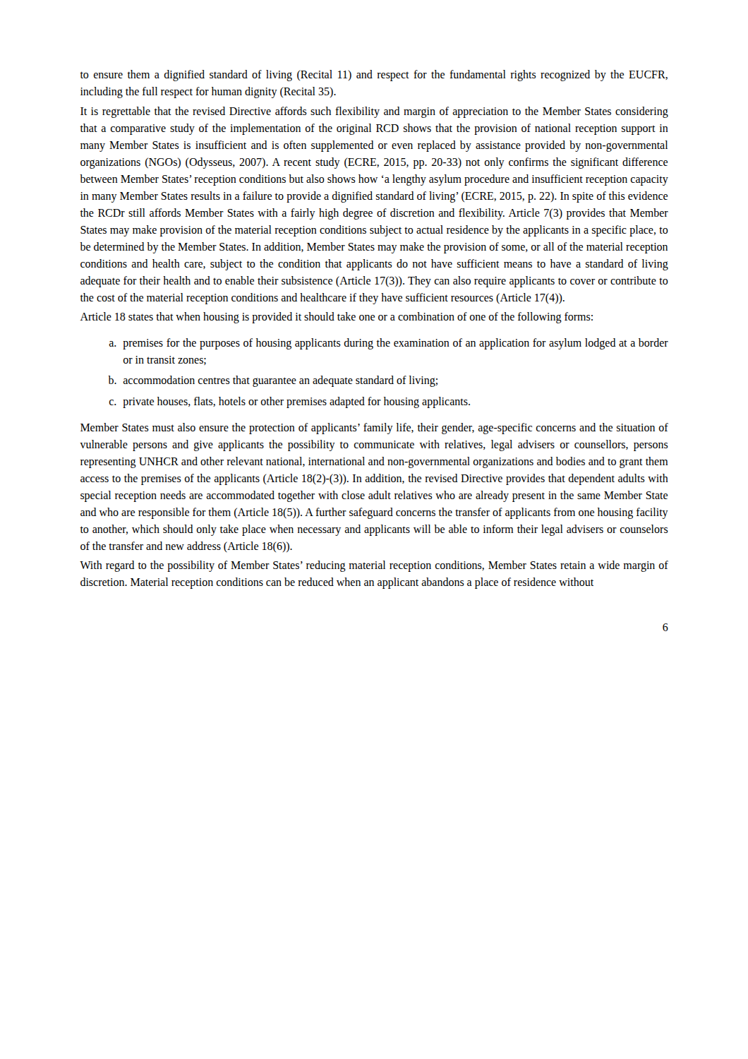to ensure them a dignified standard of living (Recital 11) and respect for the fundamental rights recognized by the EUCFR, including the full respect for human dignity (Recital 35).
It is regrettable that the revised Directive affords such flexibility and margin of appreciation to the Member States considering that a comparative study of the implementation of the original RCD shows that the provision of national reception support in many Member States is insufficient and is often supplemented or even replaced by assistance provided by non-governmental organizations (NGOs) (Odysseus, 2007). A recent study (ECRE, 2015, pp. 20-33) not only confirms the significant difference between Member States’ reception conditions but also shows how ‘a lengthy asylum procedure and insufficient reception capacity in many Member States results in a failure to provide a dignified standard of living’ (ECRE, 2015, p. 22). In spite of this evidence the RCDr still affords Member States with a fairly high degree of discretion and flexibility. Article 7(3) provides that Member States may make provision of the material reception conditions subject to actual residence by the applicants in a specific place, to be determined by the Member States. In addition, Member States may make the provision of some, or all of the material reception conditions and health care, subject to the condition that applicants do not have sufficient means to have a standard of living adequate for their health and to enable their subsistence (Article 17(3)). They can also require applicants to cover or contribute to the cost of the material reception conditions and healthcare if they have sufficient resources (Article 17(4)).
Article 18 states that when housing is provided it should take one or a combination of one of the following forms:
premises for the purposes of housing applicants during the examination of an application for asylum lodged at a border or in transit zones;
accommodation centres that guarantee an adequate standard of living;
private houses, flats, hotels or other premises adapted for housing applicants.
Member States must also ensure the protection of applicants’ family life, their gender, age-specific concerns and the situation of vulnerable persons and give applicants the possibility to communicate with relatives, legal advisers or counsellors, persons representing UNHCR and other relevant national, international and non-governmental organizations and bodies and to grant them access to the premises of the applicants (Article 18(2)-(3)). In addition, the revised Directive provides that dependent adults with special reception needs are accommodated together with close adult relatives who are already present in the same Member State and who are responsible for them (Article 18(5)). A further safeguard concerns the transfer of applicants from one housing facility to another, which should only take place when necessary and applicants will be able to inform their legal advisers or counselors of the transfer and new address (Article 18(6)).
With regard to the possibility of Member States’ reducing material reception conditions, Member States retain a wide margin of discretion. Material reception conditions can be reduced when an applicant abandons a place of residence without
6